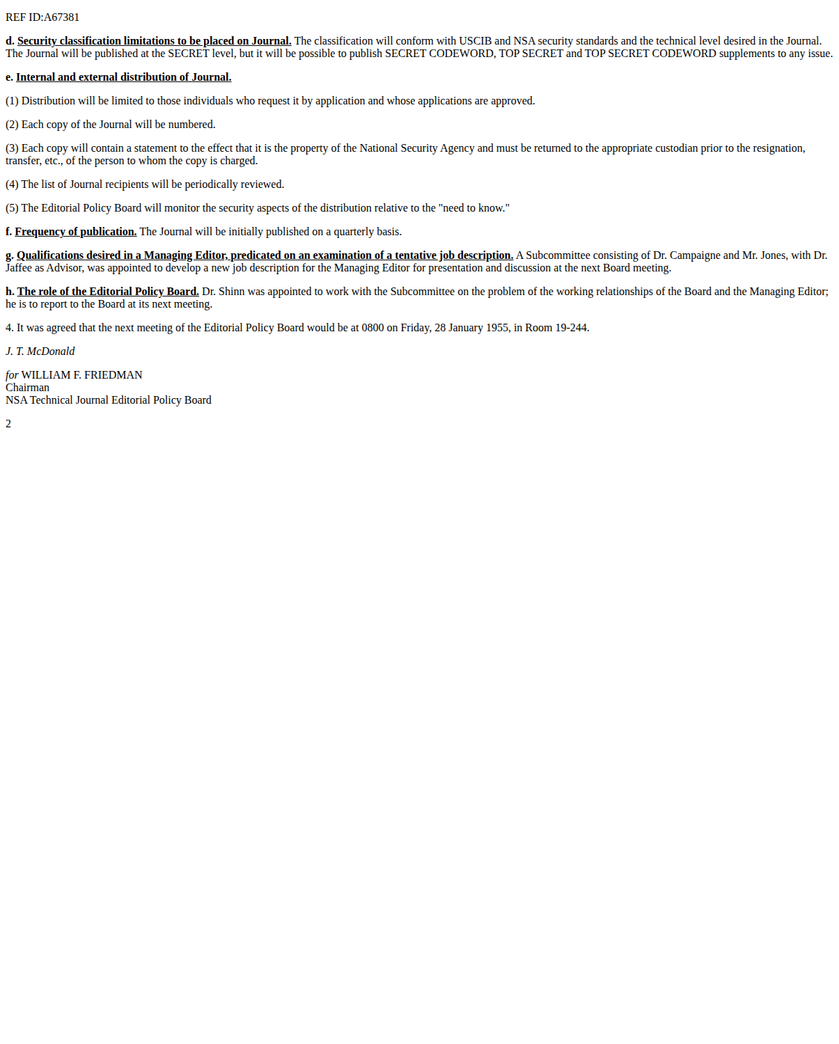REF ID:A67381
d. Security classification limitations to be placed on Journal. The classification will conform with USCIB and NSA security standards and the technical level desired in the Journal. The Journal will be published at the SECRET level, but it will be possible to publish SECRET CODEWORD, TOP SECRET and TOP SECRET CODEWORD supplements to any issue.
e. Internal and external distribution of Journal.
(1) Distribution will be limited to those individuals who request it by application and whose applications are approved.
(2) Each copy of the Journal will be numbered.
(3) Each copy will contain a statement to the effect that it is the property of the National Security Agency and must be returned to the appropriate custodian prior to the resignation, transfer, etc., of the person to whom the copy is charged.
(4) The list of Journal recipients will be periodically reviewed.
(5) The Editorial Policy Board will monitor the security aspects of the distribution relative to the "need to know."
f. Frequency of publication. The Journal will be initially published on a quarterly basis.
g. Qualifications desired in a Managing Editor, predicated on an examination of a tentative job description. A Subcommittee consisting of Dr. Campaigne and Mr. Jones, with Dr. Jaffee as Advisor, was appointed to develop a new job description for the Managing Editor for presentation and discussion at the next Board meeting.
h. The role of the Editorial Policy Board. Dr. Shinn was appointed to work with the Subcommittee on the problem of the working relationships of the Board and the Managing Editor; he is to report to the Board at its next meeting.
4. It was agreed that the next meeting of the Editorial Policy Board would be at 0800 on Friday, 28 January 1955, in Room 19-244.
J. T. McDonald
for WILLIAM F. FRIEDMAN
Chairman
NSA Technical Journal Editorial Policy Board
2